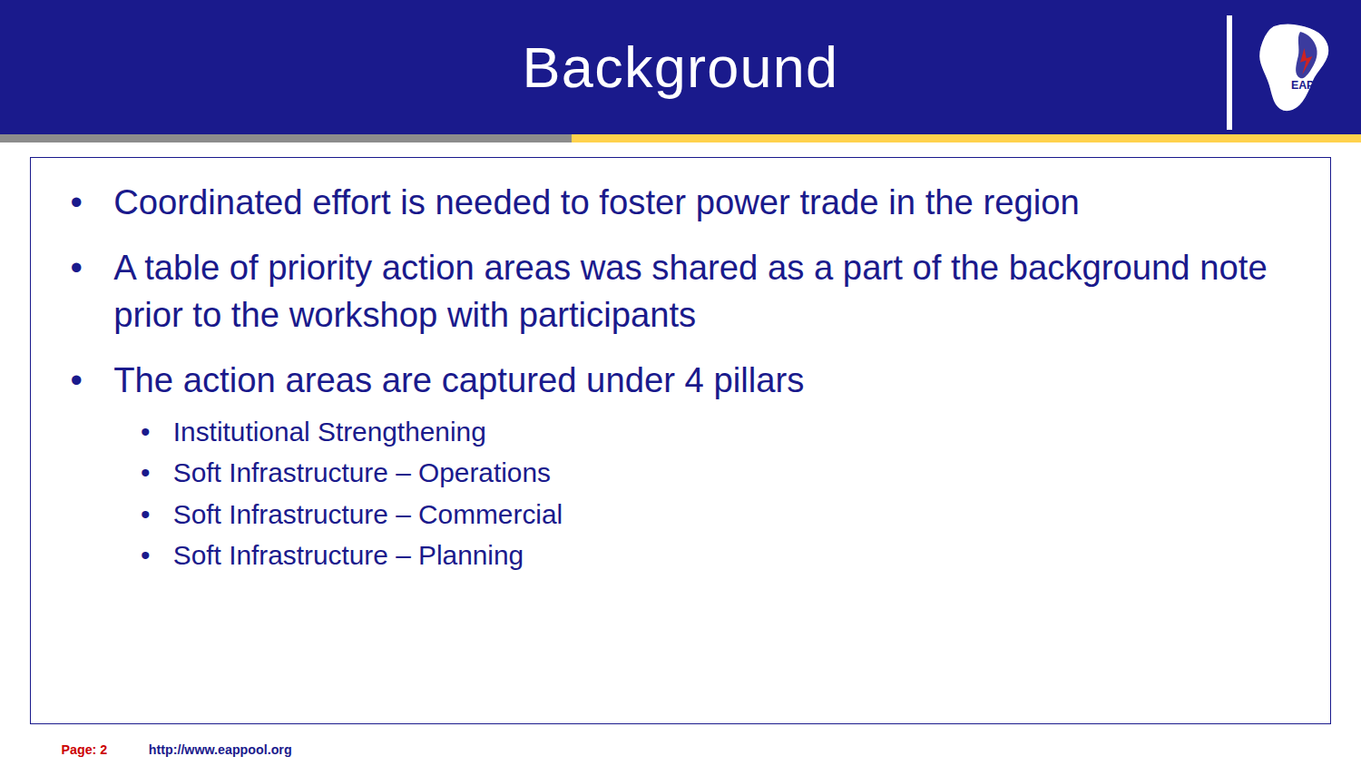Background
EAPP
Coordinated effort is needed to foster power trade in the region
A table of priority action areas was shared as a part of the background note prior to the workshop with participants
The action areas are captured under 4 pillars
Institutional Strengthening
Soft Infrastructure – Operations
Soft Infrastructure – Commercial
Soft Infrastructure – Planning
Page: 2 http://www.eappool.org